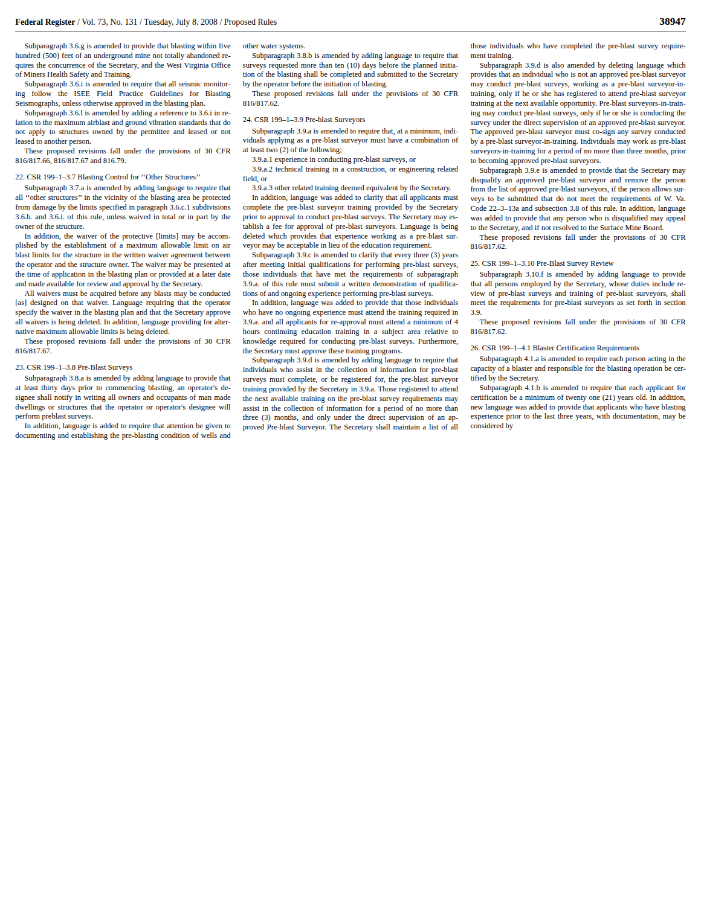Federal Register / Vol. 73, No. 131 / Tuesday, July 8, 2008 / Proposed Rules
38947
Subparagraph 3.6.g is amended to provide that blasting within five hundred (500) feet of an underground mine not totally abandoned requires the concurrence of the Secretary, and the West Virginia Office of Miners Health Safety and Training.
Subparagraph 3.6.i is amended to require that all seismic monitoring follow the ISEE Field Practice Guidelines for Blasting Seismographs, unless otherwise approved in the blasting plan.
Subparagraph 3.6.l is amended by adding a reference to 3.6.i in relation to the maximum airblast and ground vibration standards that do not apply to structures owned by the permittee and leased or not leased to another person.
These proposed revisions fall under the provisions of 30 CFR 816/817.66, 816/817.67 and 816.79.
22. CSR 199–1–3.7 Blasting Control for ‘‘Other Structures’’
Subparagraph 3.7.a is amended by adding language to require that all ‘‘other structures’’ in the vicinity of the blasting area be protected from damage by the limits specified in paragraph 3.6.c.1 subdivisions 3.6.h. and 3.6.i. of this rule, unless waived in total or in part by the owner of the structure.
In addition, the waiver of the protective [limits] may be accomplished by the establishment of a maximum allowable limit on air blast limits for the structure in the written waiver agreement between the operator and the structure owner. The waiver may be presented at the time of application in the blasting plan or provided at a later date and made available for review and approval by the Secretary.
All waivers must be acquired before any blasts may be conducted [as] designed on that waiver. Language requiring that the operator specify the waiver in the blasting plan and that the Secretary approve all waivers is being deleted. In addition, language providing for alternative maximum allowable limits is being deleted.
These proposed revisions fall under the provisions of 30 CFR 816/817.67.
23. CSR 199–1–3.8 Pre-Blast Surveys
Subparagraph 3.8.a is amended by adding language to provide that at least thirty days prior to commencing blasting, an operator's designee shall notify in writing all owners and occupants of man made dwellings or structures that the operator or operator's designee will perform preblast surveys.
In addition, language is added to require that attention be given to documenting and establishing the pre-blasting condition of wells and other water systems.
Subparagraph 3.8.b is amended by adding language to require that surveys requested more than ten (10) days before the planned initiation of the blasting shall be completed and submitted to the Secretary by the operator before the initiation of blasting.
These proposed revisions fall under the provisions of 30 CFR 816/817.62.
24. CSR 199–1–3.9 Pre-blast Surveyors
Subparagraph 3.9.a is amended to require that, at a minimum, individuals applying as a pre-blast surveyor must have a combination of at least two (2) of the following;
3.9.a.1 experience in conducting pre-blast surveys, or
3.9.a.2 technical training in a construction, or engineering related field, or
3.9.a.3 other related training deemed equivalent by the Secretary.
In addition, language was added to clarify that all applicants must complete the pre-blast surveyor training provided by the Secretary prior to approval to conduct pre-blast surveys. The Secretary may establish a fee for approval of pre-blast surveyors. Language is being deleted which provides that experience working as a pre-blast surveyor may be acceptable in lieu of the education requirement.
Subparagraph 3.9.c is amended to clarify that every three (3) years after meeting initial qualifications for performing pre-blast surveys, those individuals that have met the requirements of subparagraph 3.9.a. of this rule must submit a written demonstration of qualifications of and ongoing experience performing pre-blast surveys.
In addition, language was added to provide that those individuals who have no ongoing experience must attend the training required in 3.9.a. and all applicants for re-approval must attend a minimum of 4 hours continuing education training in a subject area relative to knowledge required for conducting pre-blast surveys. Furthermore, the Secretary must approve these training programs.
Subparagraph 3.9.d is amended by adding language to require that individuals who assist in the collection of information for pre-blast surveys must complete, or be registered for, the pre-blast surveyor training provided by the Secretary in 3.9.a. Those registered to attend the next available training on the pre-blast survey requirements may assist in the collection of information for a period of no more than three (3) months, and only under the direct supervision of an approved Pre-blast Surveyor. The Secretary shall maintain a list of all those individuals who have completed the pre-blast survey requirement training.
Subparagraph 3.9.d is also amended by deleting language which provides that an individual who is not an approved pre-blast surveyor may conduct pre-blast surveys, working as a pre-blast surveyor-in-training, only if he or she has registered to attend pre-blast surveyor training at the next available opportunity. Pre-blast surveyors-in-training may conduct pre-blast surveys, only if he or she is conducting the survey under the direct supervision of an approved pre-blast surveyor. The approved pre-blast surveyor must co-sign any survey conducted by a pre-blast surveyor-in-training. Individuals may work as pre-blast surveyors-in-training for a period of no more than three months, prior to becoming approved pre-blast surveyors.
Subparagraph 3.9.e is amended to provide that the Secretary may disqualify an approved pre-blast surveyor and remove the person from the list of approved pre-blast surveyors, if the person allows surveys to be submitted that do not meet the requirements of W. Va. Code 22–3–13a and subsection 3.8 of this rule. In addition, language was added to provide that any person who is disqualified may appeal to the Secretary, and if not resolved to the Surface Mine Board.
These proposed revisions fall under the provisions of 30 CFR 816/817.62.
25. CSR 199–1–3.10 Pre-Blast Survey Review
Subparagraph 3.10.f is amended by adding language to provide that all persons employed by the Secretary, whose duties include review of pre-blast surveys and training of pre-blast surveyors, shall meet the requirements for pre-blast surveyors as set forth in section 3.9.
These proposed revisions fall under the provisions of 30 CFR 816/817.62.
26. CSR 199–1–4.1 Blaster Certification Requirements
Subparagraph 4.1.a is amended to require each person acting in the capacity of a blaster and responsible for the blasting operation be certified by the Secretary.
Subparagraph 4.1.b is amended to require that each applicant for certification be a minimum of twenty one (21) years old. In addition, new language was added to provide that applicants who have blasting experience prior to the last three years, with documentation, may be considered by